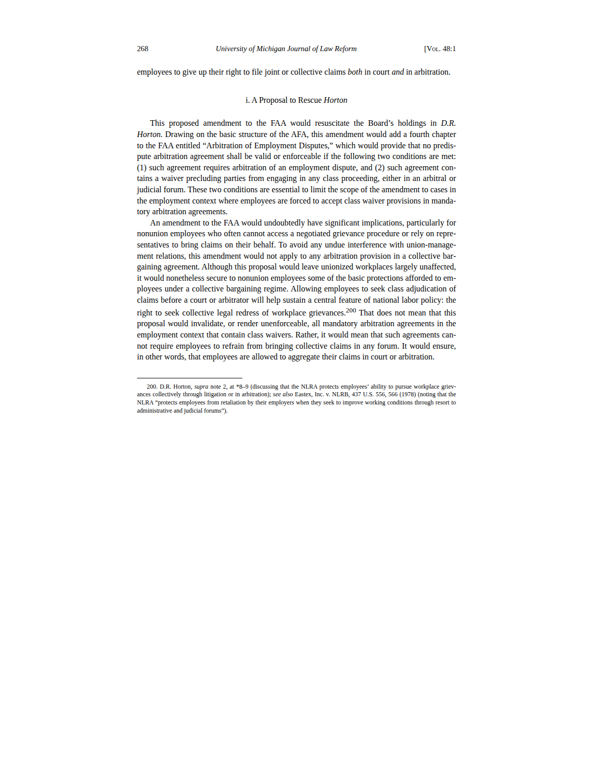268 University of Michigan Journal of Law Reform [Vol. 48:1
employees to give up their right to file joint or collective claims both in court and in arbitration.
i. A Proposal to Rescue Horton
This proposed amendment to the FAA would resuscitate the Board’s holdings in D.R. Horton. Drawing on the basic structure of the AFA, this amendment would add a fourth chapter to the FAA entitled “Arbitration of Employment Disputes,” which would provide that no predispute arbitration agreement shall be valid or enforceable if the following two conditions are met: (1) such agreement requires arbitration of an employment dispute, and (2) such agreement contains a waiver precluding parties from engaging in any class proceeding, either in an arbitral or judicial forum. These two conditions are essential to limit the scope of the amendment to cases in the employment context where employees are forced to accept class waiver provisions in mandatory arbitration agreements.
An amendment to the FAA would undoubtedly have significant implications, particularly for nonunion employees who often cannot access a negotiated grievance procedure or rely on representatives to bring claims on their behalf. To avoid any undue interference with union-management relations, this amendment would not apply to any arbitration provision in a collective bargaining agreement. Although this proposal would leave unionized workplaces largely unaffected, it would nonetheless secure to nonunion employees some of the basic protections afforded to employees under a collective bargaining regime. Allowing employees to seek class adjudication of claims before a court or arbitrator will help sustain a central feature of national labor policy: the right to seek collective legal redress of workplace grievances.200 That does not mean that this proposal would invalidate, or render unenforceable, all mandatory arbitration agreements in the employment context that contain class waivers. Rather, it would mean that such agreements cannot require employees to refrain from bringing collective claims in any forum. It would ensure, in other words, that employees are allowed to aggregate their claims in court or arbitration.
200. D.R. Horton, supra note 2, at *8–9 (discussing that the NLRA protects employees’ ability to pursue workplace grievances collectively through litigation or in arbitration); see also Eastex, Inc. v. NLRB, 437 U.S. 556, 566 (1978) (noting that the NLRA “protects employees from retaliation by their employers when they seek to improve working conditions through resort to administrative and judicial forums”).